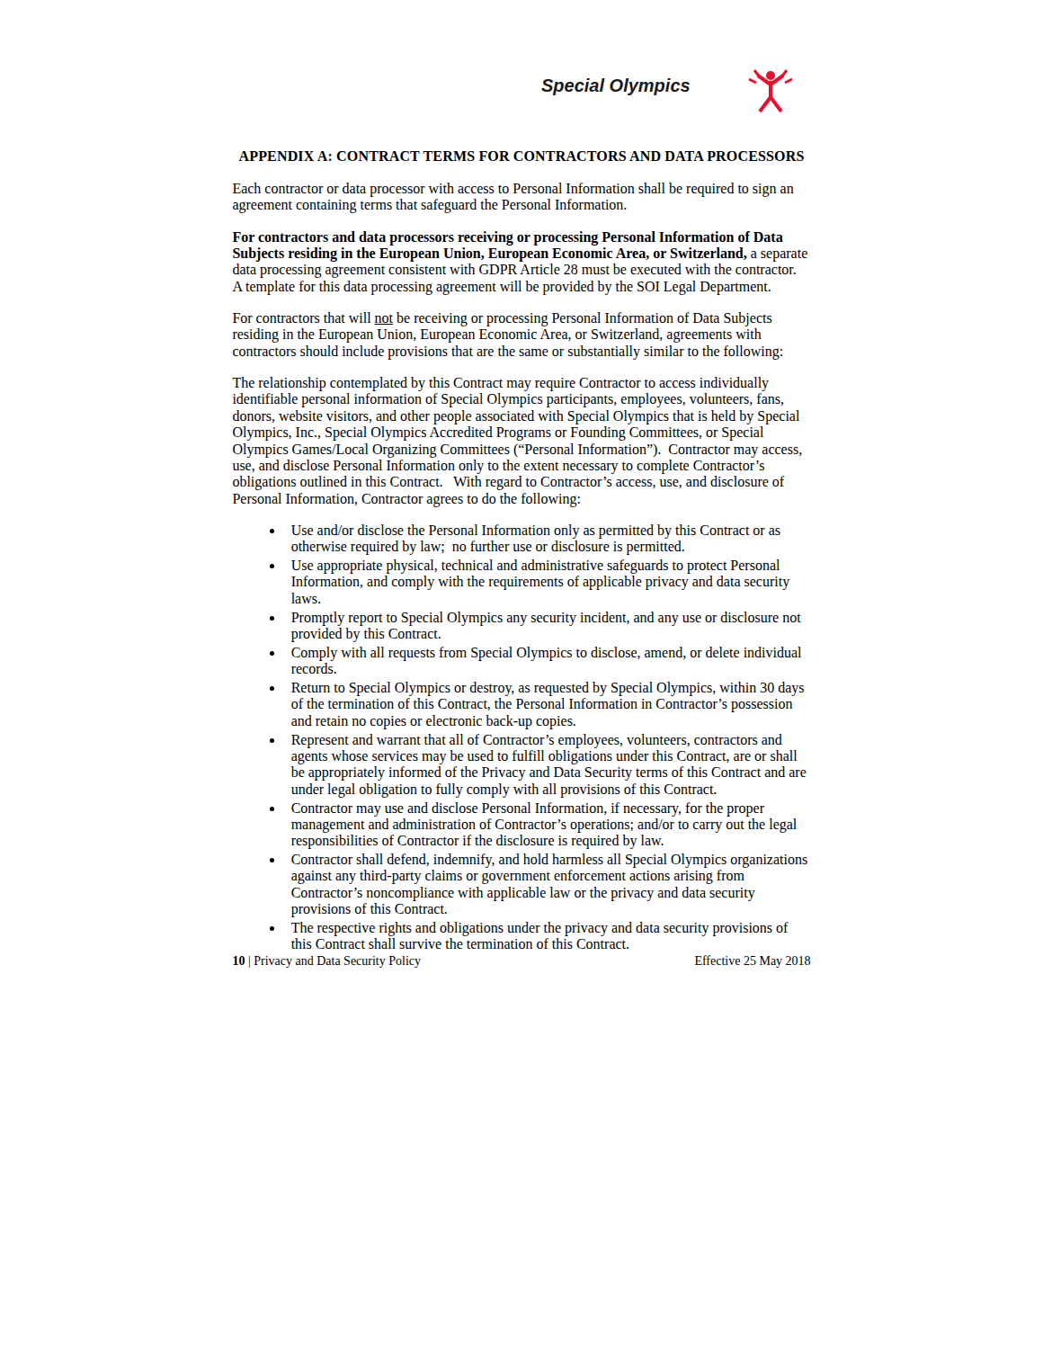Special Olympics
APPENDIX A: CONTRACT TERMS FOR CONTRACTORS AND DATA PROCESSORS
Each contractor or data processor with access to Personal Information shall be required to sign an agreement containing terms that safeguard the Personal Information.
For contractors and data processors receiving or processing Personal Information of Data Subjects residing in the European Union, European Economic Area, or Switzerland, a separate data processing agreement consistent with GDPR Article 28 must be executed with the contractor. A template for this data processing agreement will be provided by the SOI Legal Department.
For contractors that will not be receiving or processing Personal Information of Data Subjects residing in the European Union, European Economic Area, or Switzerland, agreements with contractors should include provisions that are the same or substantially similar to the following:
The relationship contemplated by this Contract may require Contractor to access individually identifiable personal information of Special Olympics participants, employees, volunteers, fans, donors, website visitors, and other people associated with Special Olympics that is held by Special Olympics, Inc., Special Olympics Accredited Programs or Founding Committees, or Special Olympics Games/Local Organizing Committees (“Personal Information”). Contractor may access, use, and disclose Personal Information only to the extent necessary to complete Contractor’s obligations outlined in this Contract. With regard to Contractor’s access, use, and disclosure of Personal Information, Contractor agrees to do the following:
Use and/or disclose the Personal Information only as permitted by this Contract or as otherwise required by law; no further use or disclosure is permitted.
Use appropriate physical, technical and administrative safeguards to protect Personal Information, and comply with the requirements of applicable privacy and data security laws.
Promptly report to Special Olympics any security incident, and any use or disclosure not provided by this Contract.
Comply with all requests from Special Olympics to disclose, amend, or delete individual records.
Return to Special Olympics or destroy, as requested by Special Olympics, within 30 days of the termination of this Contract, the Personal Information in Contractor’s possession and retain no copies or electronic back-up copies.
Represent and warrant that all of Contractor’s employees, volunteers, contractors and agents whose services may be used to fulfill obligations under this Contract, are or shall be appropriately informed of the Privacy and Data Security terms of this Contract and are under legal obligation to fully comply with all provisions of this Contract.
Contractor may use and disclose Personal Information, if necessary, for the proper management and administration of Contractor’s operations; and/or to carry out the legal responsibilities of Contractor if the disclosure is required by law.
Contractor shall defend, indemnify, and hold harmless all Special Olympics organizations against any third-party claims or government enforcement actions arising from Contractor’s noncompliance with applicable law or the privacy and data security provisions of this Contract.
The respective rights and obligations under the privacy and data security provisions of this Contract shall survive the termination of this Contract.
10 | Privacy and Data Security Policy
Effective 25 May 2018